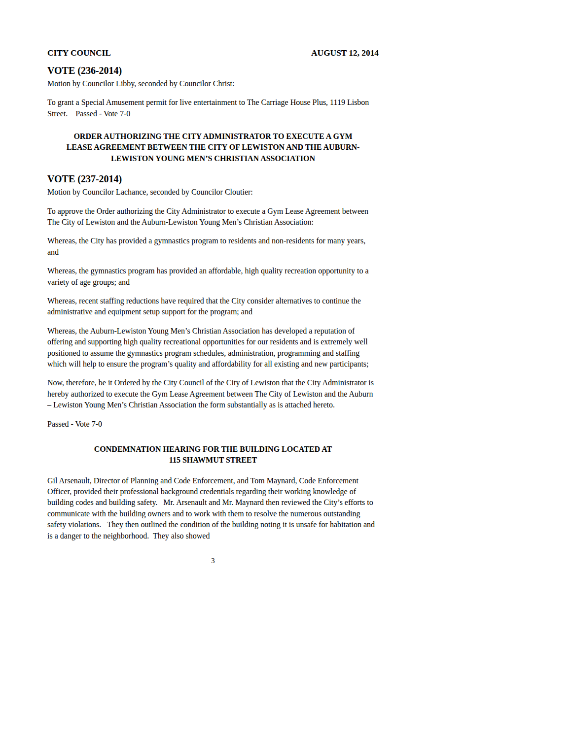CITY COUNCIL AUGUST 12, 2014
VOTE (236-2014)
Motion by Councilor Libby, seconded by Councilor Christ:
To grant a Special Amusement permit for live entertainment to The Carriage House Plus, 1119 Lisbon Street. Passed - Vote 7-0
ORDER AUTHORIZING THE CITY ADMINISTRATOR TO EXECUTE A GYM LEASE AGREEMENT BETWEEN THE CITY OF LEWISTON AND THE AUBURN-LEWISTON YOUNG MEN’S CHRISTIAN ASSOCIATION
VOTE (237-2014)
Motion by Councilor Lachance, seconded by Councilor Cloutier:
To approve the Order authorizing the City Administrator to execute a Gym Lease Agreement between The City of Lewiston and the Auburn-Lewiston Young Men’s Christian Association:
Whereas, the City has provided a gymnastics program to residents and non-residents for many years, and
Whereas, the gymnastics program has provided an affordable, high quality recreation opportunity to a variety of age groups; and
Whereas, recent staffing reductions have required that the City consider alternatives to continue the administrative and equipment setup support for the program; and
Whereas, the Auburn-Lewiston Young Men’s Christian Association has developed a reputation of offering and supporting high quality recreational opportunities for our residents and is extremely well positioned to assume the gymnastics program schedules, administration, programming and staffing which will help to ensure the program’s quality and affordability for all existing and new participants;
Now, therefore, be it Ordered by the City Council of the City of Lewiston that the City Administrator is hereby authorized to execute the Gym Lease Agreement between The City of Lewiston and the Auburn – Lewiston Young Men’s Christian Association the form substantially as is attached hereto.
Passed - Vote 7-0
CONDEMNATION HEARING FOR THE BUILDING LOCATED AT
115 SHAWMUT STREET
Gil Arsenault, Director of Planning and Code Enforcement, and Tom Maynard, Code Enforcement Officer, provided their professional background credentials regarding their working knowledge of building codes and building safety. Mr. Arsenault and Mr. Maynard then reviewed the City’s efforts to communicate with the building owners and to work with them to resolve the numerous outstanding safety violations. They then outlined the condition of the building noting it is unsafe for habitation and is a danger to the neighborhood. They also showed
3